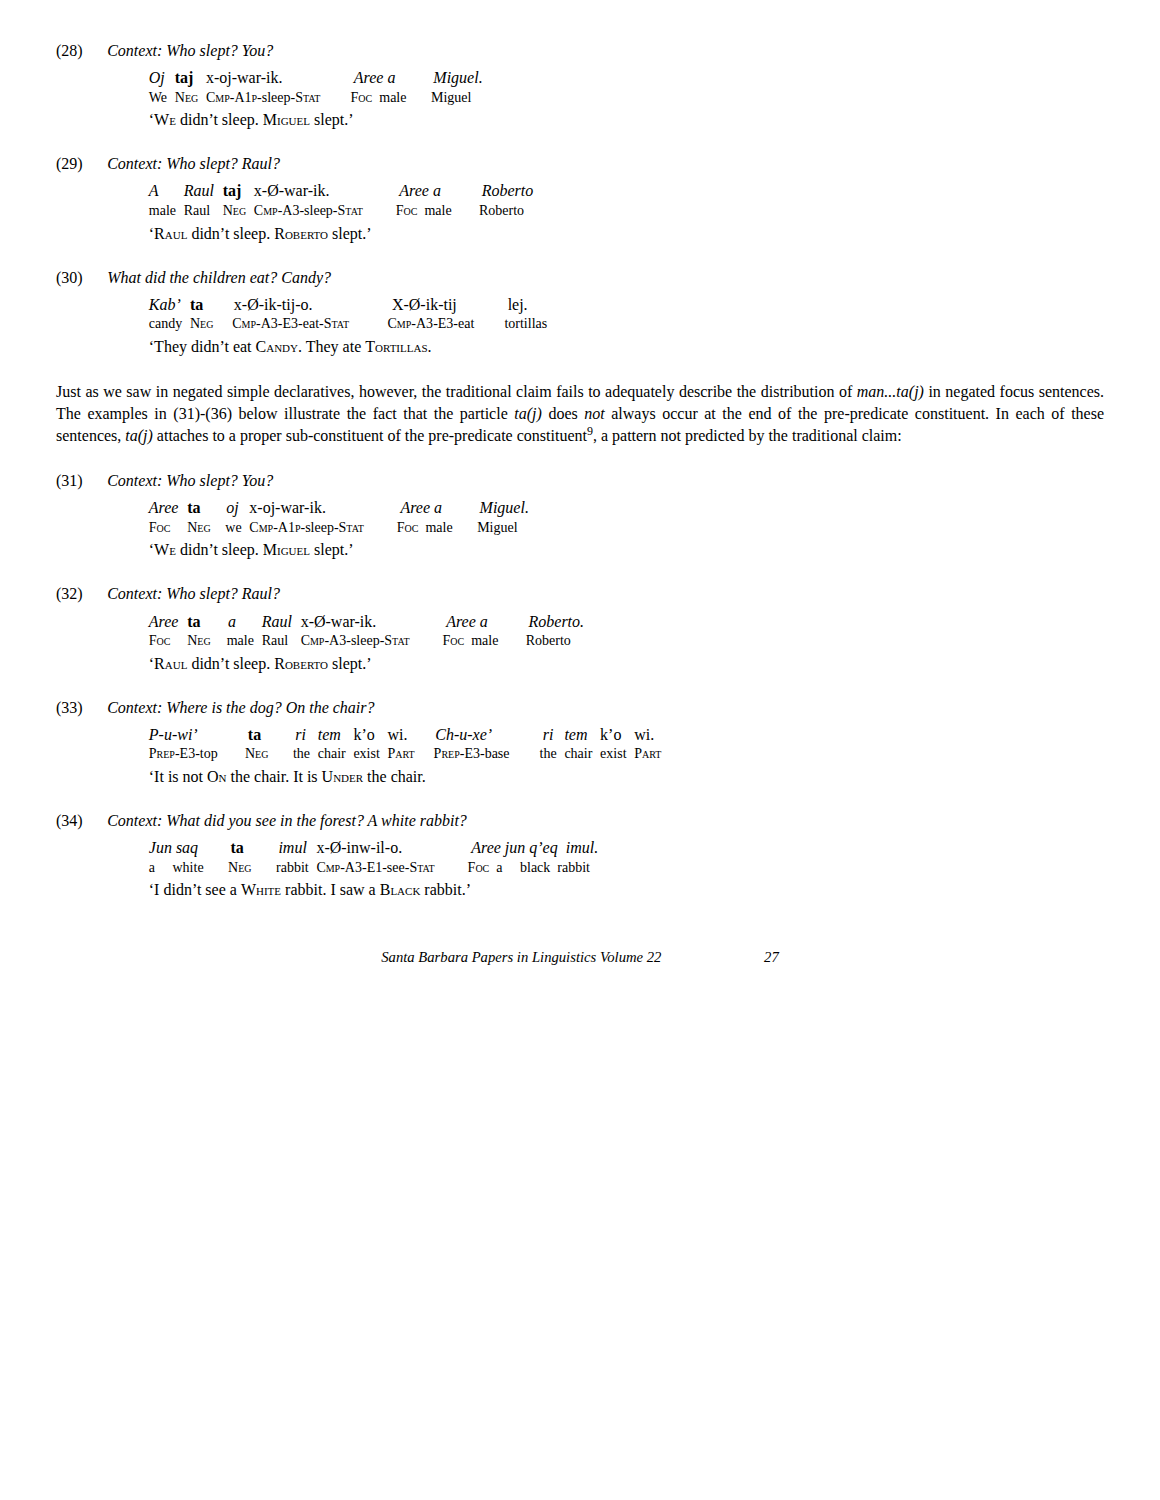(28)
Context: Who slept? You?
| Oj | taj | x-oj-war-ik. | Aree a | Miguel. |
| We | Neg | Cmp - A1p -sleep- Stat | Foc male | Miguel |
‘We didn’t sleep. Miguel slept.’
(29)
Context: Who slept? Raul?
| A | Raul | taj | x-Ø-war-ik. | Aree a | Roberto |
| male | Raul | Neg | Cmp - A3 -sleep- Stat | Foc male | Roberto |
‘Raul didn’t sleep. Roberto slept.’
(30)
What did the children eat? Candy?
| Kab’ | ta | x-Ø-ik-tij-o. | X-Ø-ik-tij | lej. |
| candy | Neg | Cmp - A3 - E3 -eat- Stat | Cmp - A3 - E3 -eat | tortillas |
‘They didn’t eat Candy. They ate Tortillas.
Just as we saw in negated simple declaratives, however, the traditional claim fails to adequately describe the distribution of man...ta(j) in negated focus sentences. The examples in (31)-(36) below illustrate the fact that the particle ta(j) does not always occur at the end of the pre-predicate constituent. In each of these sentences, ta(j) attaches to a proper sub-constituent of the pre-predicate constituent9, a pattern not predicted by the traditional claim:
(31)
Context: Who slept? You?
| Aree | ta | oj | x-oj-war-ik. | Aree a | Miguel. |
| Foc | Neg | we | Cmp - A1p -sleep- Stat | Foc male | Miguel |
‘We didn’t sleep. Miguel slept.’
(32)
Context: Who slept? Raul?
| Aree | ta | a | Raul | x-Ø-war-ik. | Aree a | Roberto. |
| Foc | Neg | male | Raul | Cmp - A3 -sleep- Stat | Foc male | Roberto |
‘Raul didn’t sleep. Roberto slept.’
(33)
Context: Where is the dog? On the chair?
| P-u-wi’ | ta | ri | tem | k’o | wi. | Ch-u-xe’ | ri | tem | k’o | wi. |
| Prep - E3 -top | Neg | the | chair | exist | Part | Prep - E3 -base | the | chair | exist | Part |
‘It is not On the chair. It is Under the chair.
(34)
Context: What did you see in the forest? A white rabbit?
| Jun saq | ta | imul | x-Ø-inw-il-o. | Aree jun q’eq imul. |
| a white | Neg | rabbit | Cmp - A3 - E1 -see- Stat | Foc a black rabbit |
‘I didn’t see a White rabbit. I saw a Black rabbit.’
Santa Barbara Papers in Linguistics Volume 22 27